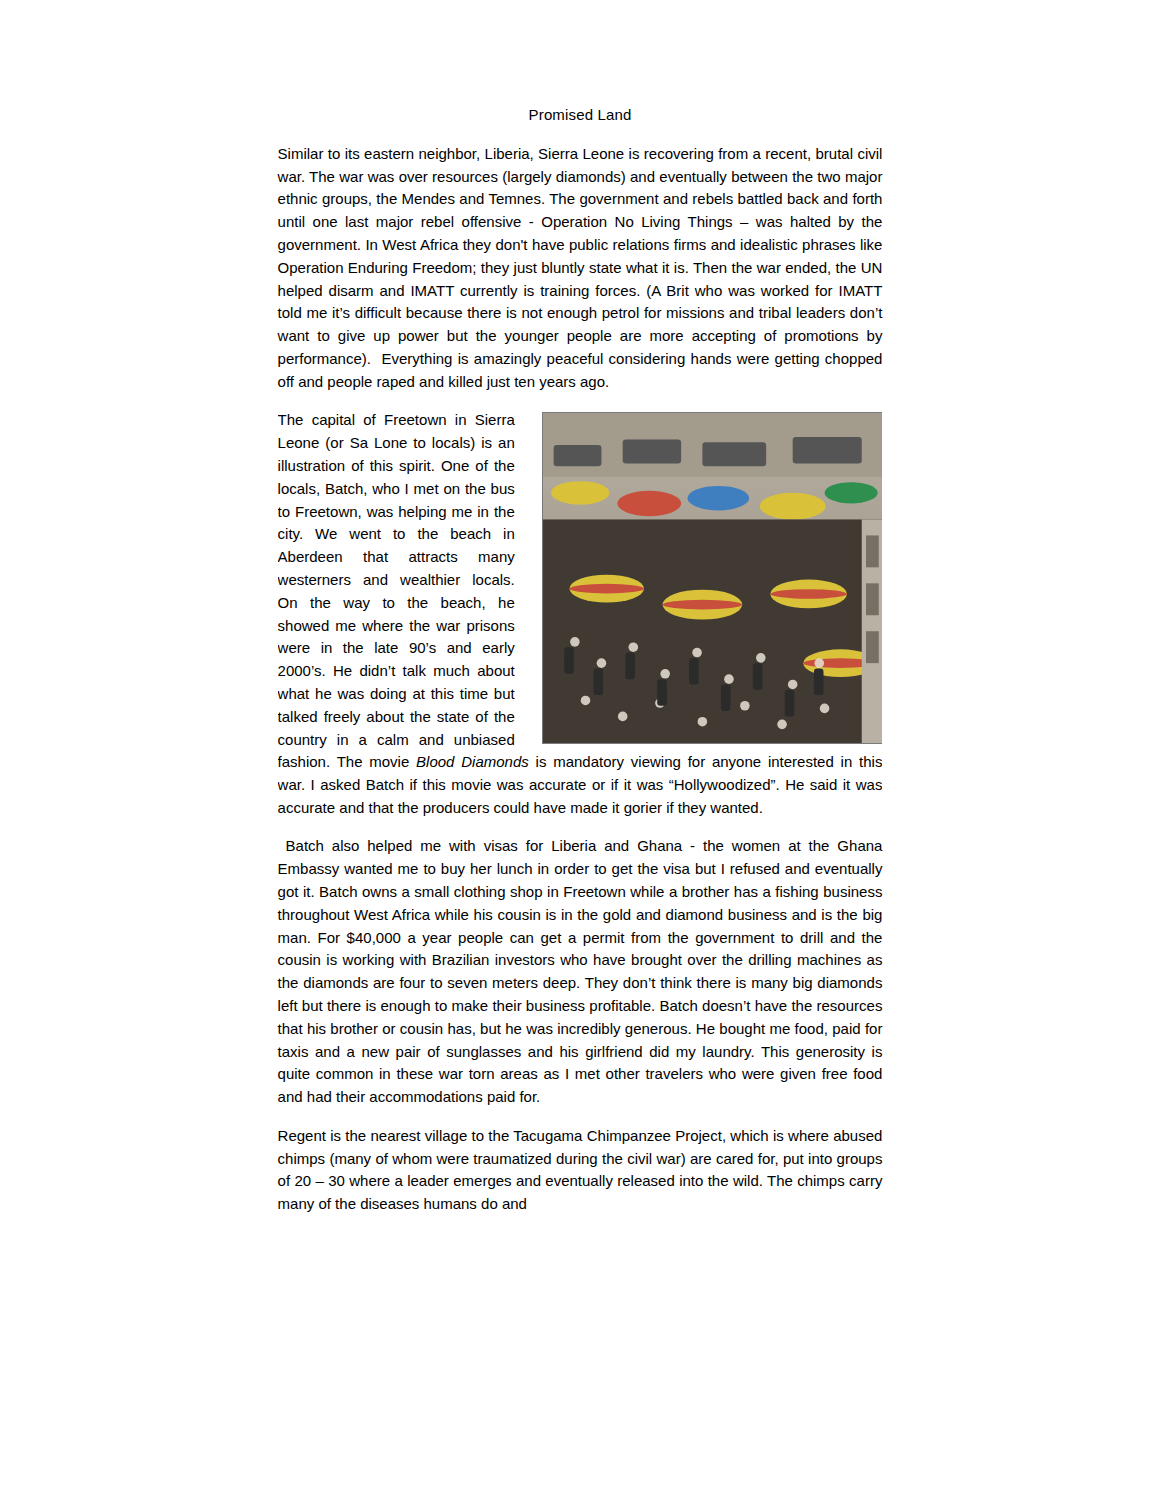Promised Land
Similar to its eastern neighbor, Liberia, Sierra Leone is recovering from a recent, brutal civil war. The war was over resources (largely diamonds) and eventually between the two major ethnic groups, the Mendes and Temnes. The government and rebels battled back and forth until one last major rebel offensive - Operation No Living Things – was halted by the government. In West Africa they don't have public relations firms and idealistic phrases like Operation Enduring Freedom; they just bluntly state what it is. Then the war ended, the UN helped disarm and IMATT currently is training forces. (A Brit who was worked for IMATT told me it’s difficult because there is not enough petrol for missions and tribal leaders don’t want to give up power but the younger people are more accepting of promotions by performance). Everything is amazingly peaceful considering hands were getting chopped off and people raped and killed just ten years ago.
The capital of Freetown in Sierra Leone (or Sa Lone to locals) is an illustration of this spirit. One of the locals, Batch, who I met on the bus to Freetown, was helping me in the city. We went to the beach in Aberdeen that attracts many westerners and wealthier locals. On the way to the beach, he showed me where the war prisons were in the late 90’s and early 2000’s. He didn’t talk much about what he was doing at this time but talked freely about the state of the country in a calm and unbiased fashion. The movie Blood Diamonds is mandatory viewing for anyone interested in this war. I asked Batch if this movie was accurate or if it was “Hollywoodized”. He said it was accurate and that the producers could have made it gorier if they wanted.
Batch also helped me with visas for Liberia and Ghana - the women at the Ghana Embassy wanted me to buy her lunch in order to get the visa but I refused and eventually got it. Batch owns a small clothing shop in Freetown while a brother has a fishing business throughout West Africa while his cousin is in the gold and diamond business and is the big man. For $40,000 a year people can get a permit from the government to drill and the cousin is working with Brazilian investors who have brought over the drilling machines as the diamonds are four to seven meters deep. They don’t think there is many big diamonds left but there is enough to make their business profitable. Batch doesn’t have the resources that his brother or cousin has, but he was incredibly generous. He bought me food, paid for taxis and a new pair of sunglasses and his girlfriend did my laundry. This generosity is quite common in these war torn areas as I met other travelers who were given free food and had their accommodations paid for.
Regent is the nearest village to the Tacugama Chimpanzee Project, which is where abused chimps (many of whom were traumatized during the civil war) are cared for, put into groups of 20 – 30 where a leader emerges and eventually released into the wild. The chimps carry many of the diseases humans do and